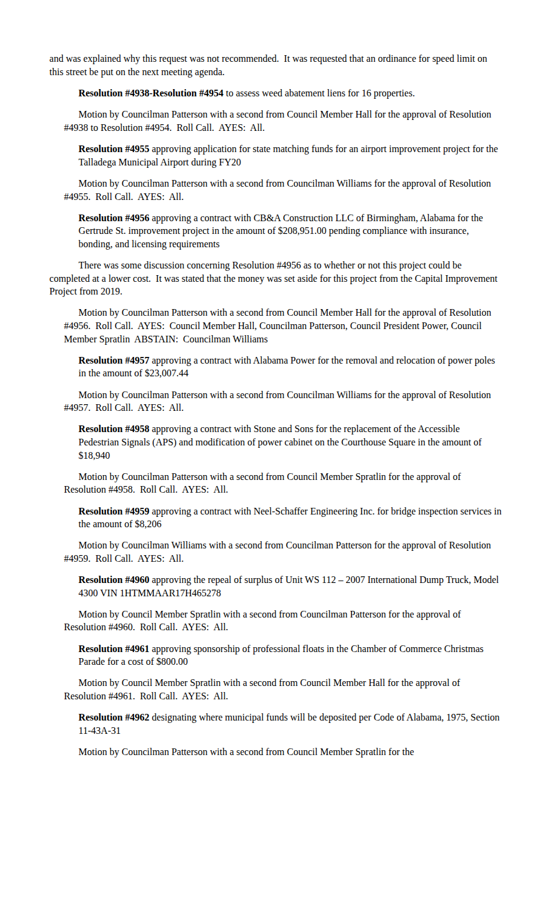and was explained why this request was not recommended. It was requested that an ordinance for speed limit on this street be put on the next meeting agenda.
Resolution #4938-Resolution #4954 to assess weed abatement liens for 16 properties.
Motion by Councilman Patterson with a second from Council Member Hall for the approval of Resolution #4938 to Resolution #4954. Roll Call. AYES: All.
Resolution #4955 approving application for state matching funds for an airport improvement project for the Talladega Municipal Airport during FY20
Motion by Councilman Patterson with a second from Councilman Williams for the approval of Resolution #4955. Roll Call. AYES: All.
Resolution #4956 approving a contract with CB&A Construction LLC of Birmingham, Alabama for the Gertrude St. improvement project in the amount of $208,951.00 pending compliance with insurance, bonding, and licensing requirements
There was some discussion concerning Resolution #4956 as to whether or not this project could be completed at a lower cost. It was stated that the money was set aside for this project from the Capital Improvement Project from 2019.
Motion by Councilman Patterson with a second from Council Member Hall for the approval of Resolution #4956. Roll Call. AYES: Council Member Hall, Councilman Patterson, Council President Power, Council Member Spratlin ABSTAIN: Councilman Williams
Resolution #4957 approving a contract with Alabama Power for the removal and relocation of power poles in the amount of $23,007.44
Motion by Councilman Patterson with a second from Councilman Williams for the approval of Resolution #4957. Roll Call. AYES: All.
Resolution #4958 approving a contract with Stone and Sons for the replacement of the Accessible Pedestrian Signals (APS) and modification of power cabinet on the Courthouse Square in the amount of $18,940
Motion by Councilman Patterson with a second from Council Member Spratlin for the approval of Resolution #4958. Roll Call. AYES: All.
Resolution #4959 approving a contract with Neel-Schaffer Engineering Inc. for bridge inspection services in the amount of $8,206
Motion by Councilman Williams with a second from Councilman Patterson for the approval of Resolution #4959. Roll Call. AYES: All.
Resolution #4960 approving the repeal of surplus of Unit WS 112 – 2007 International Dump Truck, Model 4300 VIN 1HTMMAAR17H465278
Motion by Council Member Spratlin with a second from Councilman Patterson for the approval of Resolution #4960. Roll Call. AYES: All.
Resolution #4961 approving sponsorship of professional floats in the Chamber of Commerce Christmas Parade for a cost of $800.00
Motion by Council Member Spratlin with a second from Council Member Hall for the approval of Resolution #4961. Roll Call. AYES: All.
Resolution #4962 designating where municipal funds will be deposited per Code of Alabama, 1975, Section 11-43A-31
Motion by Councilman Patterson with a second from Council Member Spratlin for the